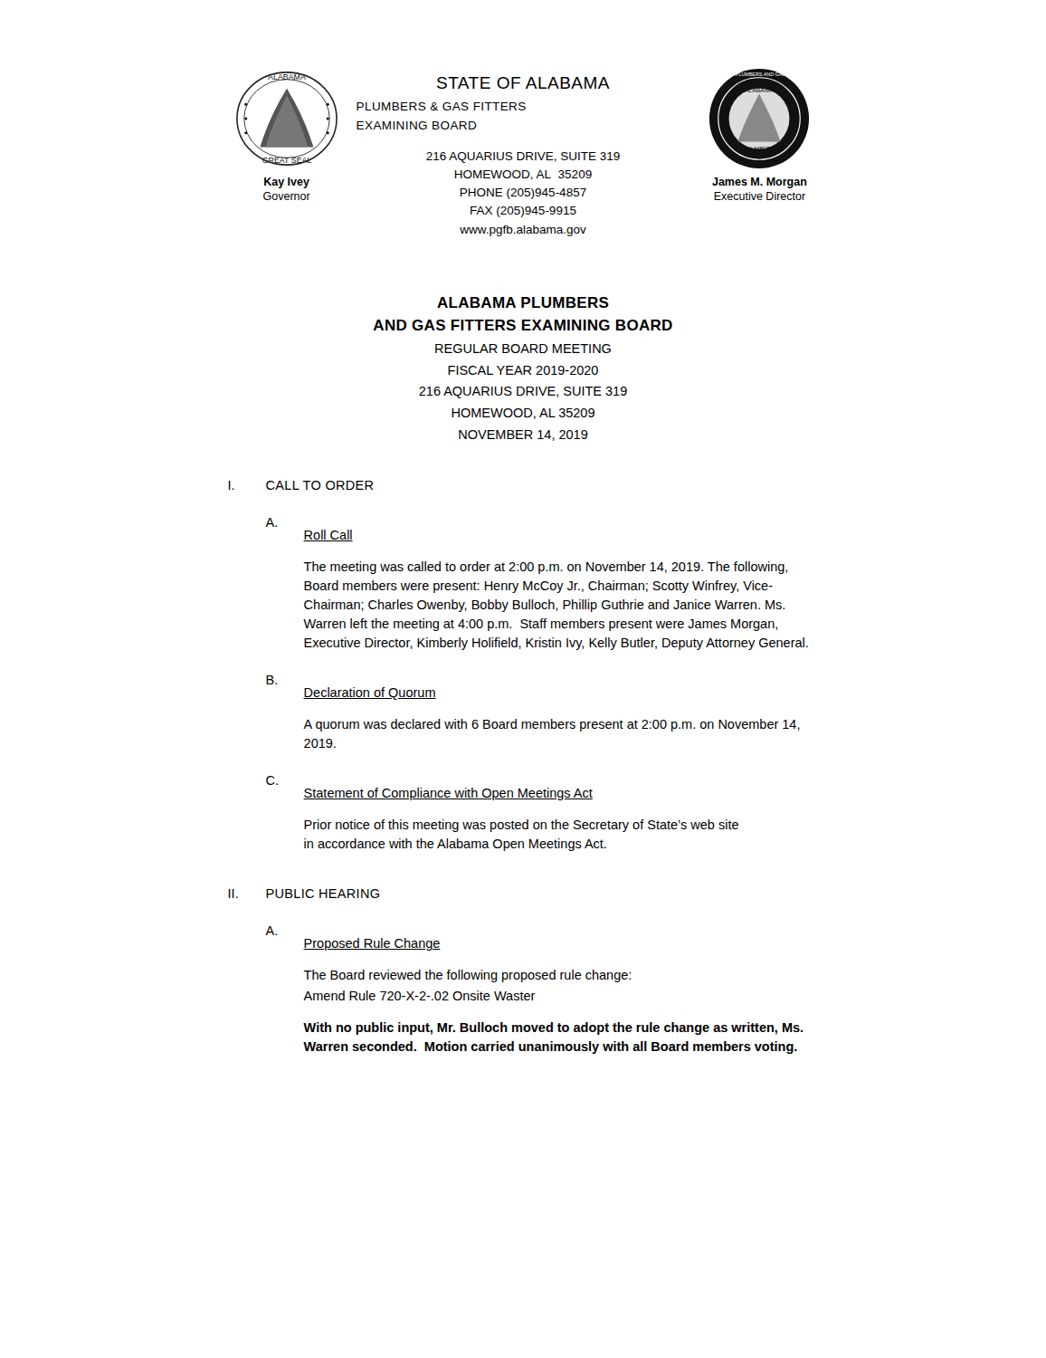Kay Ivey
Governor
STATE OF ALABAMA
PLUMBERS & GAS FITTERS
EXAMINING BOARD
216 AQUARIUS DRIVE, SUITE 319
HOMEWOOD, AL 35209
PHONE (205)945-4857
FAX (205)945-9915
www.pgfb.alabama.gov
James M. Morgan
Executive Director
ALABAMA PLUMBERS
AND GAS FITTERS EXAMINING BOARD
REGULAR BOARD MEETING
FISCAL YEAR 2019-2020
216 AQUARIUS DRIVE, SUITE 319
HOMEWOOD, AL 35209
NOVEMBER 14, 2019
I.
CALL TO ORDER
A.
Roll Call
The meeting was called to order at 2:00 p.m. on November 14, 2019. The following, Board members were present: Henry McCoy Jr., Chairman; Scotty Winfrey, Vice-Chairman; Charles Owenby, Bobby Bulloch, Phillip Guthrie and Janice Warren. Ms. Warren left the meeting at 4:00 p.m. Staff members present were James Morgan, Executive Director, Kimberly Holifield, Kristin Ivy, Kelly Butler, Deputy Attorney General.
B.
Declaration of Quorum
A quorum was declared with 6 Board members present at 2:00 p.m. on November 14, 2019.
C.
Statement of Compliance with Open Meetings Act
Prior notice of this meeting was posted on the Secretary of State’s web site
in accordance with the Alabama Open Meetings Act.
II.
PUBLIC HEARING
A.
Proposed Rule Change
The Board reviewed the following proposed rule change:
Amend Rule 720-X-2-.02 Onsite Waster
With no public input, Mr. Bulloch moved to adopt the rule change as written, Ms. Warren seconded. Motion carried unanimously with all Board members voting.